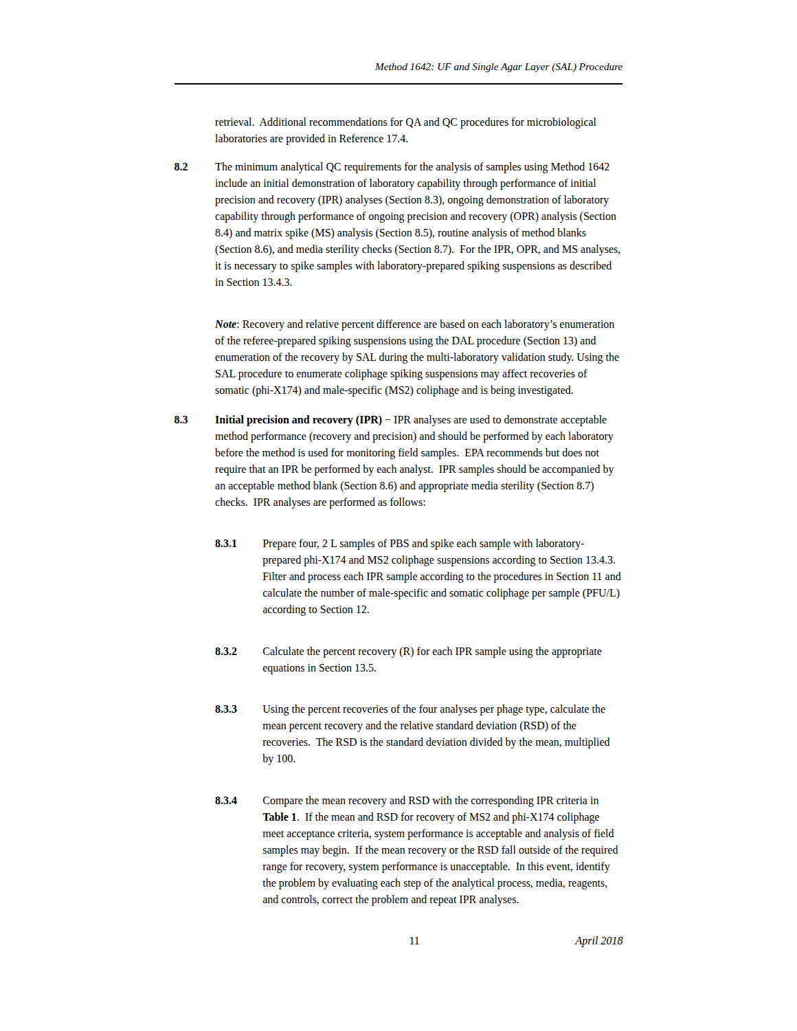Method 1642: UF and Single Agar Layer (SAL) Procedure
retrieval. Additional recommendations for QA and QC procedures for microbiological laboratories are provided in Reference 17.4.
8.2
The minimum analytical QC requirements for the analysis of samples using Method 1642 include an initial demonstration of laboratory capability through performance of initial precision and recovery (IPR) analyses (Section 8.3), ongoing demonstration of laboratory capability through performance of ongoing precision and recovery (OPR) analysis (Section 8.4) and matrix spike (MS) analysis (Section 8.5), routine analysis of method blanks (Section 8.6), and media sterility checks (Section 8.7). For the IPR, OPR, and MS analyses, it is necessary to spike samples with laboratory-prepared spiking suspensions as described in Section 13.4.3.
Note: Recovery and relative percent difference are based on each laboratory’s enumeration of the referee-prepared spiking suspensions using the DAL procedure (Section 13) and enumeration of the recovery by SAL during the multi-laboratory validation study. Using the SAL procedure to enumerate coliphage spiking suspensions may affect recoveries of somatic (phi-X174) and male-specific (MS2) coliphage and is being investigated.
8.3
Initial precision and recovery (IPR) − IPR analyses are used to demonstrate acceptable method performance (recovery and precision) and should be performed by each laboratory before the method is used for monitoring field samples. EPA recommends but does not require that an IPR be performed by each analyst. IPR samples should be accompanied by an acceptable method blank (Section 8.6) and appropriate media sterility (Section 8.7) checks. IPR analyses are performed as follows:
8.3.1
Prepare four, 2 L samples of PBS and spike each sample with laboratory-prepared phi-X174 and MS2 coliphage suspensions according to Section 13.4.3. Filter and process each IPR sample according to the procedures in Section 11 and calculate the number of male-specific and somatic coliphage per sample (PFU/L) according to Section 12.
8.3.2
Calculate the percent recovery (R) for each IPR sample using the appropriate equations in Section 13.5.
8.3.3
Using the percent recoveries of the four analyses per phage type, calculate the mean percent recovery and the relative standard deviation (RSD) of the recoveries. The RSD is the standard deviation divided by the mean, multiplied by 100.
8.3.4
Compare the mean recovery and RSD with the corresponding IPR criteria in Table 1. If the mean and RSD for recovery of MS2 and phi-X174 coliphage meet acceptance criteria, system performance is acceptable and analysis of field samples may begin. If the mean recovery or the RSD fall outside of the required range for recovery, system performance is unacceptable. In this event, identify the problem by evaluating each step of the analytical process, media, reagents, and controls, correct the problem and repeat IPR analyses.
11 April 2018